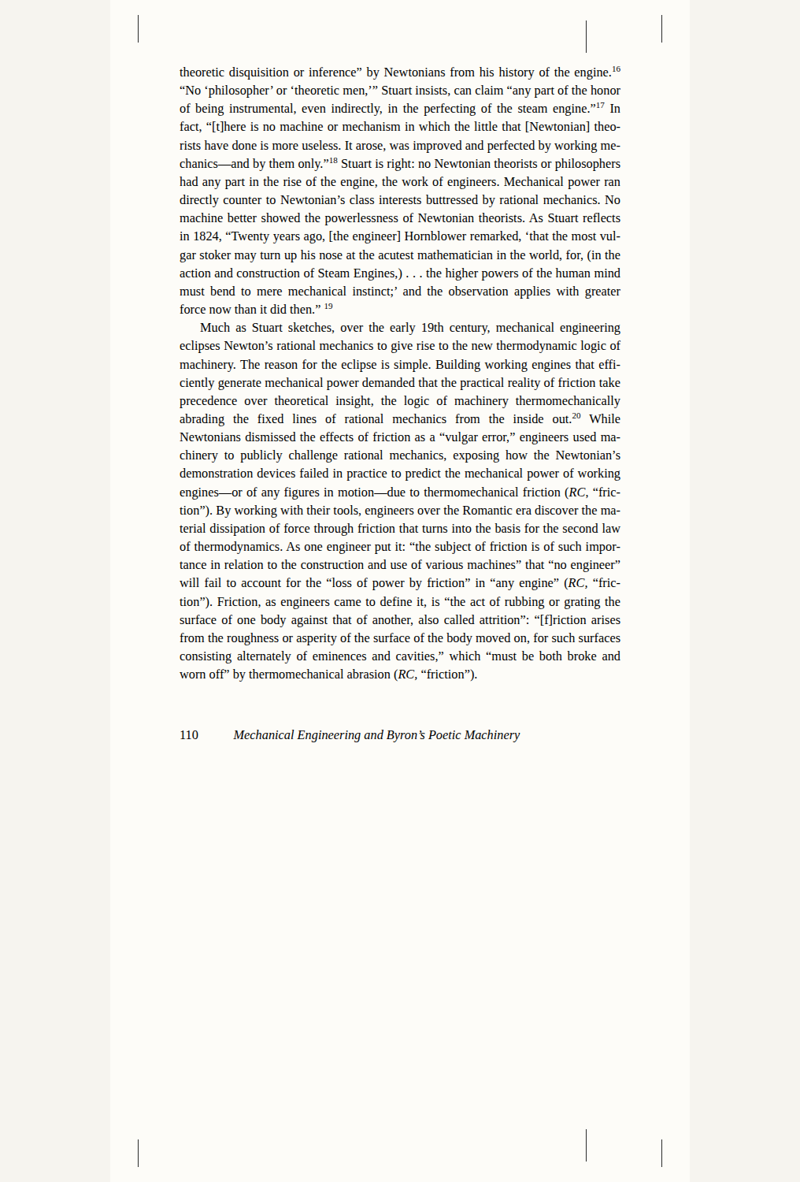theoretic disquisition or inference” by Newtonians from his history of the engine.16 “No ‘philosopher’ or ‘theoretic men,’” Stuart insists, can claim “any part of the honor of being instrumental, even indirectly, in the perfecting of the steam engine.”17 In fact, “[t]here is no machine or mechanism in which the little that [Newtonian] theorists have done is more useless. It arose, was improved and perfected by working mechanics—and by them only.”18 Stuart is right: no Newtonian theorists or philosophers had any part in the rise of the engine, the work of engineers. Mechanical power ran directly counter to Newtonian’s class interests buttressed by rational mechanics. No machine better showed the powerlessness of Newtonian theorists. As Stuart reflects in 1824, “Twenty years ago, [the engineer] Hornblower remarked, ‘that the most vulgar stoker may turn up his nose at the acutest mathematician in the world, for, (in the action and construction of Steam Engines,) . . . the higher powers of the human mind must bend to mere mechanical instinct;’ and the observation applies with greater force now than it did then.” 19
Much as Stuart sketches, over the early 19th century, mechanical engineering eclipses Newton’s rational mechanics to give rise to the new thermodynamic logic of machinery. The reason for the eclipse is simple. Building working engines that efficiently generate mechanical power demanded that the practical reality of friction take precedence over theoretical insight, the logic of machinery thermomechanically abrading the fixed lines of rational mechanics from the inside out.20 While Newtonians dismissed the effects of friction as a “vulgar error,” engineers used machinery to publicly challenge rational mechanics, exposing how the Newtonian’s demonstration devices failed in practice to predict the mechanical power of working engines—or of any figures in motion—due to thermomechanical friction (RC, “friction”). By working with their tools, engineers over the Romantic era discover the material dissipation of force through friction that turns into the basis for the second law of thermodynamics. As one engineer put it: “the subject of friction is of such importance in relation to the construction and use of various machines” that “no engineer” will fail to account for the “loss of power by friction” in “any engine” (RC, “friction”). Friction, as engineers came to define it, is “the act of rubbing or grating the surface of one body against that of another, also called attrition”: “[f]riction arises from the roughness or asperity of the surface of the body moved on, for such surfaces consisting alternately of eminences and cavities,” which “must be both broke and worn off” by thermomechanical abrasion (RC, “friction”).
110 Mechanical Engineering and Byron’s Poetic Machinery